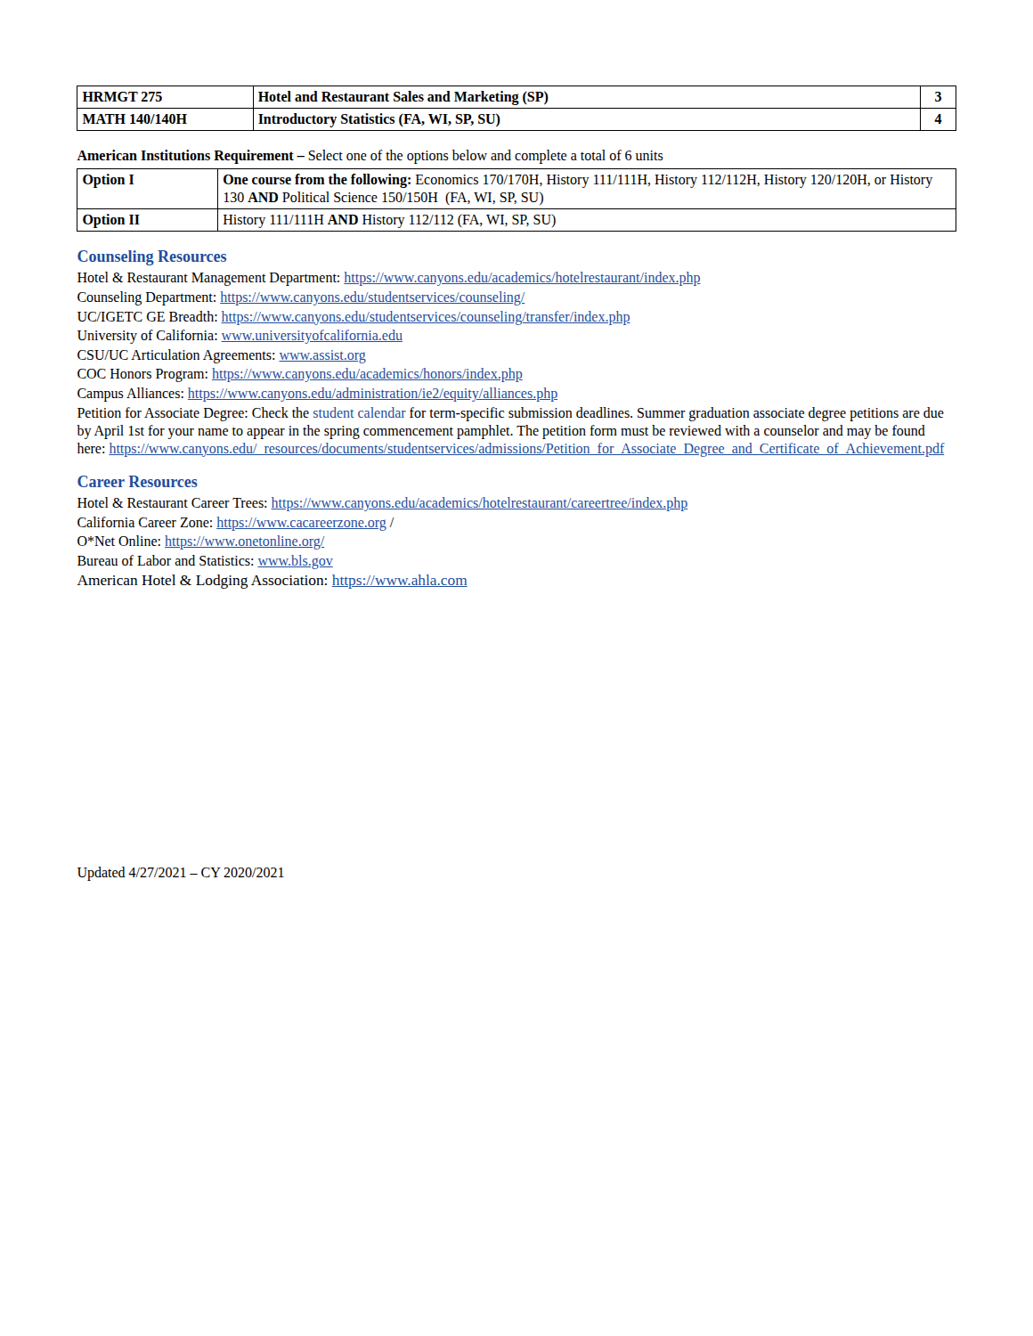| HRMGT 275 | Hotel and Restaurant Sales and Marketing (SP) | 3 |
| MATH 140/140H | Introductory Statistics (FA, WI, SP, SU) | 4 |
American Institutions Requirement – Select one of the options below and complete a total of 6 units
| Option I | One course from the following: Economics 170/170H, History 111/111H, History 112/112H, History 120/120H, or History 130 AND Political Science 150/150H (FA, WI, SP, SU) |
| Option II | History 111/111H AND History 112/112 (FA, WI, SP, SU) |
Counseling Resources
Hotel & Restaurant Management Department: https://www.canyons.edu/academics/hotelrestaurant/index.php
Counseling Department: https://www.canyons.edu/studentservices/counseling/
UC/IGETC GE Breadth: https://www.canyons.edu/studentservices/counseling/transfer/index.php
University of California: www.universityofcalifornia.edu
CSU/UC Articulation Agreements: www.assist.org
COC Honors Program: https://www.canyons.edu/academics/honors/index.php
Campus Alliances: https://www.canyons.edu/administration/ie2/equity/alliances.php
Petition for Associate Degree: Check the student calendar for term-specific submission deadlines. Summer graduation associate degree petitions are due by April 1st for your name to appear in the spring commencement pamphlet. The petition form must be reviewed with a counselor and may be found here: https://www.canyons.edu/_resources/documents/studentservices/admissions/Petition_for_Associate_Degree_and_Certificate_of_Achievement.pdf
Career Resources
Hotel & Restaurant Career Trees: https://www.canyons.edu/academics/hotelrestaurant/careertree/index.php
California Career Zone: https://www.cacareerzone.org /
O*Net Online: https://www.onetonline.org/
Bureau of Labor and Statistics: www.bls.gov
American Hotel & Lodging Association: https://www.ahla.com
Updated 4/27/2021 – CY 2020/2021